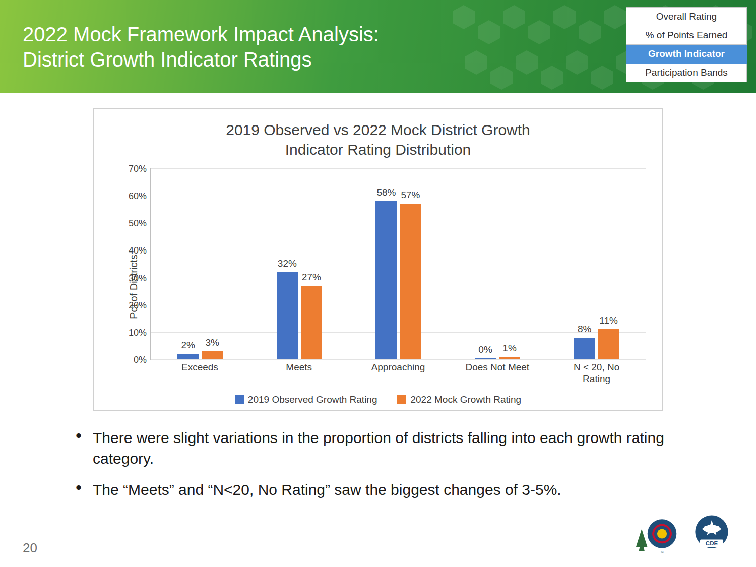2022 Mock Framework Impact Analysis:
District Growth Indicator Ratings
Overall Rating
% of Points Earned
Growth Indicator
Participation Bands
2019 Observed vs 2022 Mock District Growth
Indicator Rating Distribution
Pct of Districts
70%
60%
50%
40%
30%
20%
10%
0%
2%
3%
32%
27%
58%
57%
0%
1%
8%
11%
Exceeds
Meets
Approaching
Does Not Meet
N < 20, No
Rating
2019 Observed Growth Rating
2022 Mock Growth Rating
There were slight variations in the proportion of districts falling into each growth rating category.
The “Meets” and “N<20, No Rating” saw the biggest changes of 3-5%.
20
™ CDE